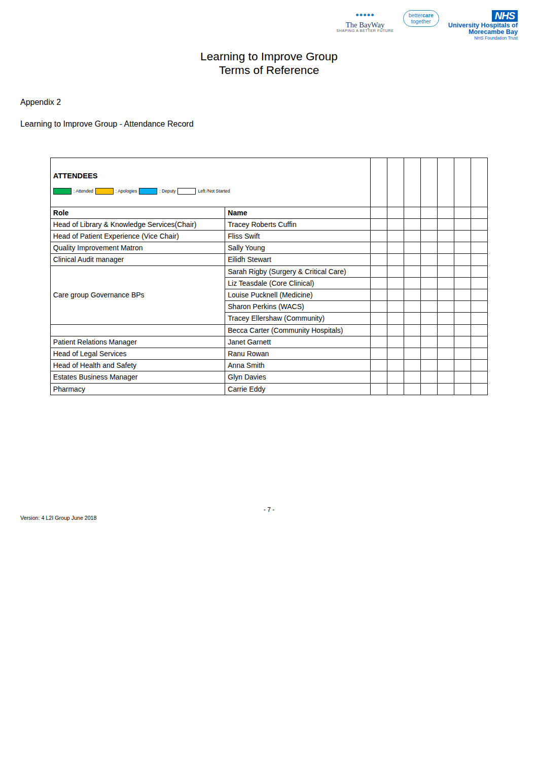•••••
The BayWay
SHAPING A BETTER FUTURE
bettercare
together
NHS
University Hospitals of
Morecambe Bay NHS Foundation Trust
Learning to Improve Group
Terms of Reference
Appendix 2
Learning to Improve Group - Attendance Record
| ATTENDEES : Attended : Apologies : Deputy Left /Not Started | | | | | | | |
| Role | Name | | | | | | | |
| Head of Library & Knowledge Services(Chair) | Tracey Roberts Cuffin | | | | | | | |
| Head of Patient Experience (Vice Chair) | Fliss Swift | | | | | | | |
| Quality Improvement Matron | Sally Young | | | | | | | |
| Clinical Audit manager | Eilidh Stewart | | | | | | | |
| Care group Governance BPs | Sarah Rigby (Surgery & Critical Care) | | | | | | | |
| Liz Teasdale (Core Clinical) | | | | | | | |
| Louise Pucknell (Medicine) | | | | | | | |
| Sharon Perkins (WACS) | | | | | | | |
| Tracey Ellershaw (Community) | | | | | | | |
| | Becca Carter (Community Hospitals) | | | | | | | |
| Patient Relations Manager | Janet Garnett | | | | | | | |
| Head of Legal Services | Ranu Rowan | | | | | | | |
| Head of Health and Safety | Anna Smith | | | | | | | |
| Estates Business Manager | Glyn Davies | | | | | | | |
| Pharmacy | Carrie Eddy | | | | | | | |
- 7 -
Version: 4 L2I Group June 2018